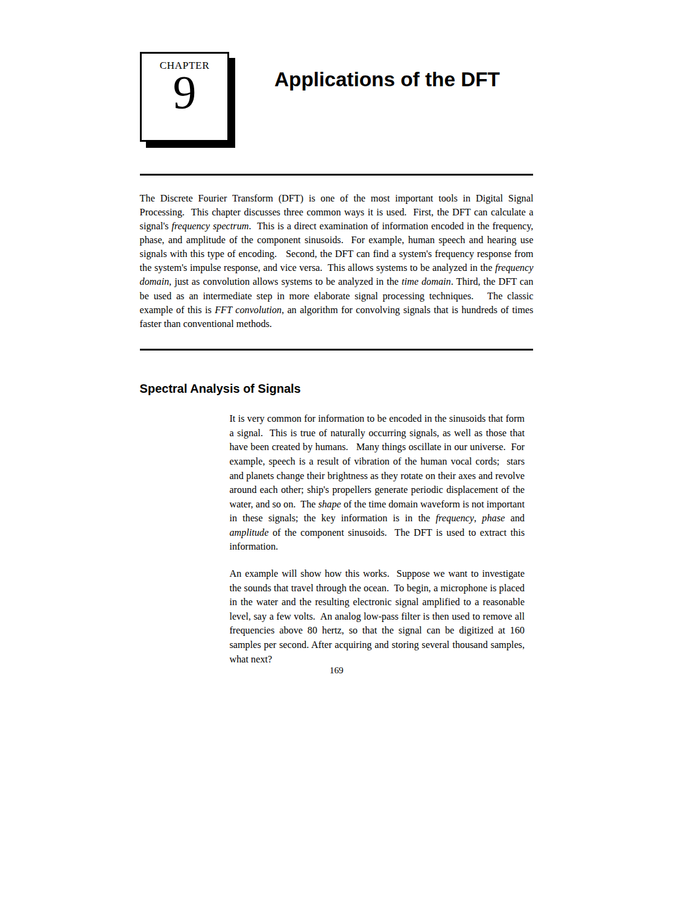Chapter
9
Applications of the DFT
The Discrete Fourier Transform (DFT) is one of the most important tools in Digital Signal Processing. This chapter discusses three common ways it is used. First, the DFT can calculate a signal's frequency spectrum. This is a direct examination of information encoded in the frequency, phase, and amplitude of the component sinusoids. For example, human speech and hearing use signals with this type of encoding. Second, the DFT can find a system's frequency response from the system's impulse response, and vice versa. This allows systems to be analyzed in the frequency domain, just as convolution allows systems to be analyzed in the time domain. Third, the DFT can be used as an intermediate step in more elaborate signal processing techniques. The classic example of this is FFT convolution, an algorithm for convolving signals that is hundreds of times faster than conventional methods.
Spectral Analysis of Signals
It is very common for information to be encoded in the sinusoids that form a signal. This is true of naturally occurring signals, as well as those that have been created by humans. Many things oscillate in our universe. For example, speech is a result of vibration of the human vocal cords; stars and planets change their brightness as they rotate on their axes and revolve around each other; ship's propellers generate periodic displacement of the water, and so on. The shape of the time domain waveform is not important in these signals; the key information is in the frequency, phase and amplitude of the component sinusoids. The DFT is used to extract this information.
An example will show how this works. Suppose we want to investigate the sounds that travel through the ocean. To begin, a microphone is placed in the water and the resulting electronic signal amplified to a reasonable level, say a few volts. An analog low-pass filter is then used to remove all frequencies above 80 hertz, so that the signal can be digitized at 160 samples per second. After acquiring and storing several thousand samples, what next?
169